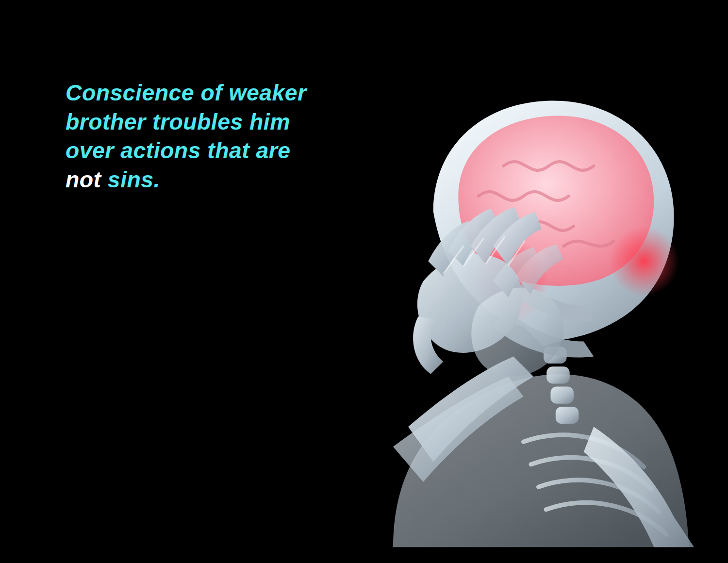Conscience of weaker brother troubles him over actions that are not sins.